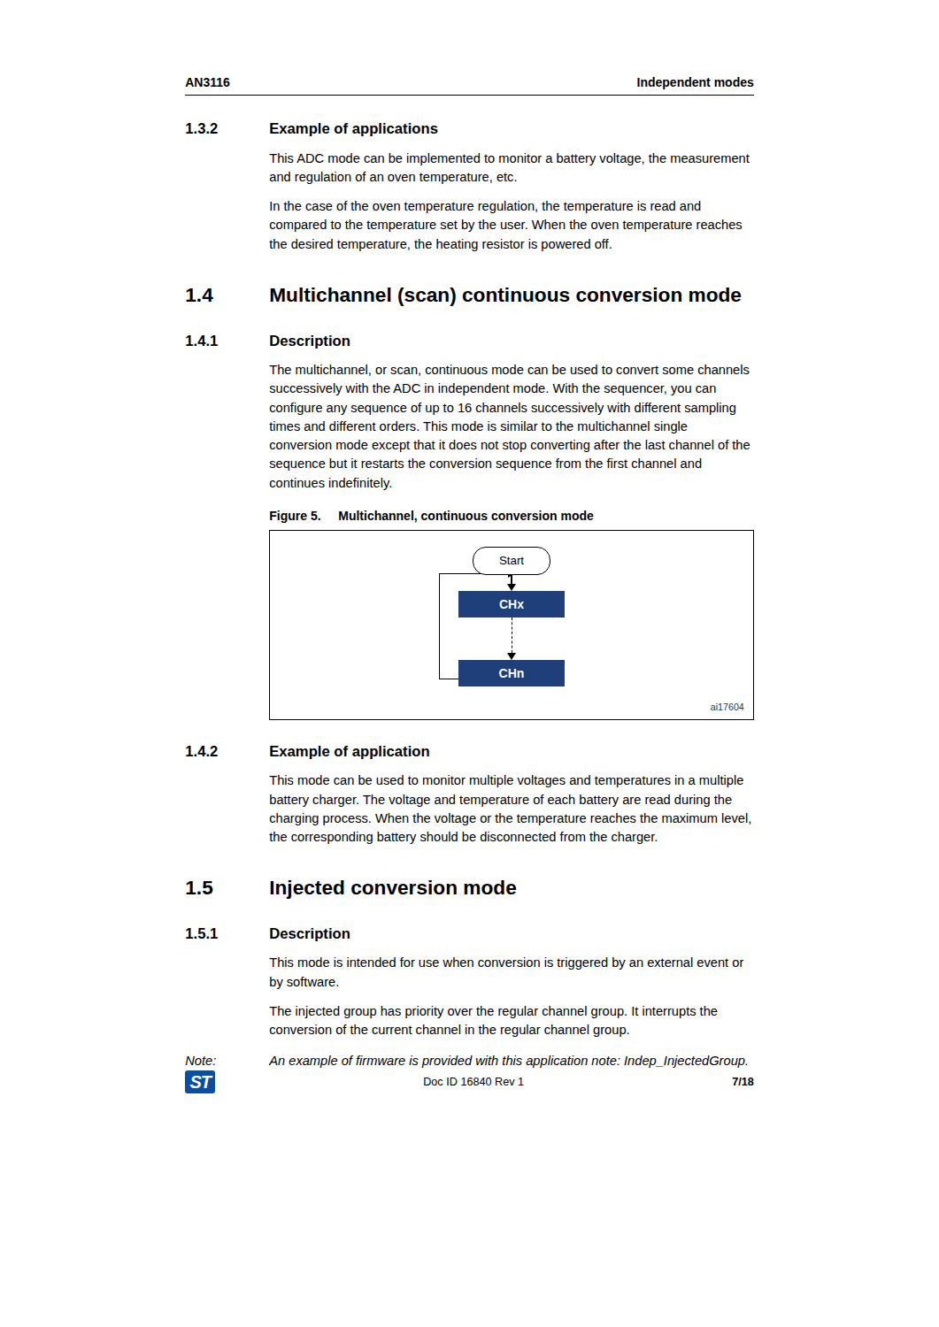AN3116 Independent modes
1.3.2
Example of applications
This ADC mode can be implemented to monitor a battery voltage, the measurement and regulation of an oven temperature, etc.
In the case of the oven temperature regulation, the temperature is read and compared to the temperature set by the user. When the oven temperature reaches the desired temperature, the heating resistor is powered off.
1.4
Multichannel (scan) continuous conversion mode
1.4.1
Description
The multichannel, or scan, continuous mode can be used to convert some channels successively with the ADC in independent mode. With the sequencer, you can configure any sequence of up to 16 channels successively with different sampling times and different orders. This mode is similar to the multichannel single conversion mode except that it does not stop converting after the last channel of the sequence but it restarts the conversion sequence from the first channel and continues indefinitely.
Figure 5. Multichannel, continuous conversion mode
Start
CHx
CHn
ai17604
1.4.2
Example of application
This mode can be used to monitor multiple voltages and temperatures in a multiple battery charger. The voltage and temperature of each battery are read during the charging process. When the voltage or the temperature reaches the maximum level, the corresponding battery should be disconnected from the charger.
1.5
Injected conversion mode
1.5.1
Description
This mode is intended for use when conversion is triggered by an external event or by software.
The injected group has priority over the regular channel group. It interrupts the conversion of the current channel in the regular channel group.
Note:
An example of firmware is provided with this application note: Indep_InjectedGroup.
ST
Doc ID 16840 Rev 1
7/18